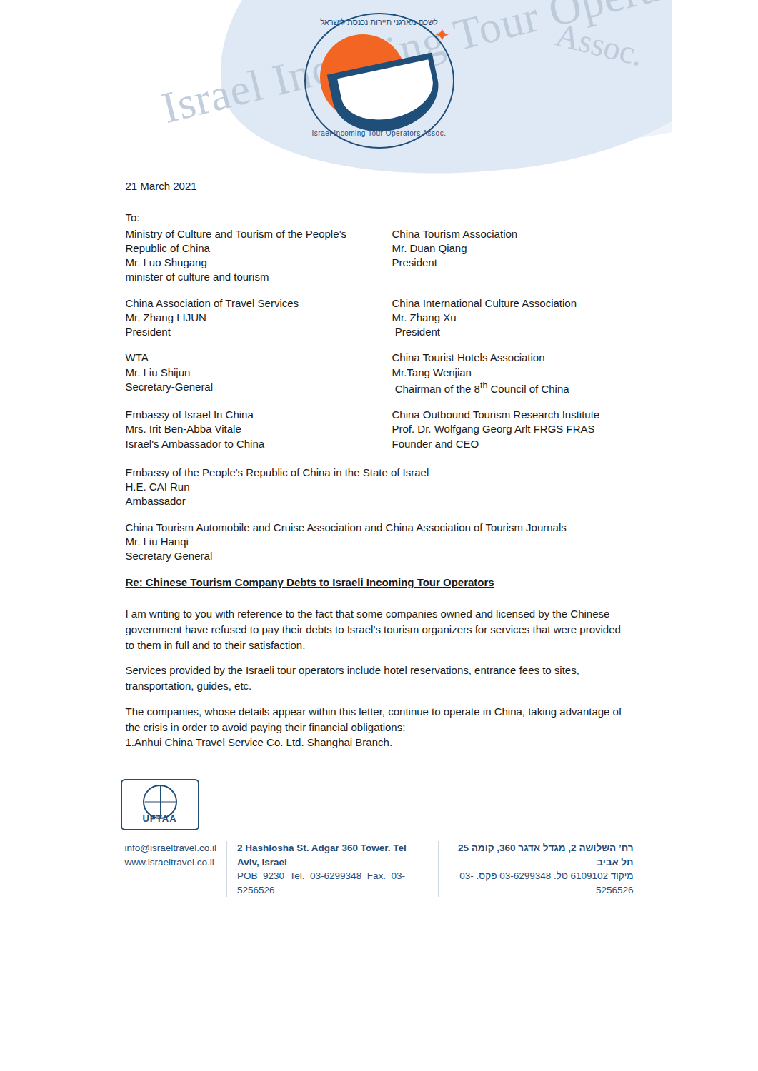Israel Incoming Tour Operators
Assoc.
לשכת מארגני תיירות נכנסת לישראל
✦
Israel Incoming Tour Operators Assoc.
21 March 2021
To:
| Ministry of Culture and Tourism of the People’s Republic of China Mr. Luo Shugang minister of culture and tourism | China Tourism Association Mr. Duan Qiang President |
| China Association of Travel Services Mr. Zhang LIJUN President | China International Culture Association Mr. Zhang Xu President |
| WTA Mr. Liu Shijun Secretary-General | China Tourist Hotels Association Mr.Tang Wenjian Chairman of the 8 th Council of China |
| Embassy of Israel In China Mrs. Irit Ben-Abba Vitale Israel's Ambassador to China | China Outbound Tourism Research Institute Prof. Dr. Wolfgang Georg Arlt FRGS FRAS Founder and CEO |
Embassy of the People's Republic of China in the State of Israel
H.E. CAI Run
Ambassador
China Tourism Automobile and Cruise Association and China Association of Tourism Journals
Mr. Liu Hanqi
Secretary General
Re: Chinese Tourism Company Debts to Israeli Incoming Tour Operators
I am writing to you with reference to the fact that some companies owned and licensed by the Chinese government have refused to pay their debts to Israel’s tourism organizers for services that were provided to them in full and to their satisfaction.
Services provided by the Israeli tour operators include hotel reservations, entrance fees to sites, transportation, guides, etc.
The companies, whose details appear within this letter, continue to operate in China, taking advantage of the crisis in order to avoid paying their financial obligations:
1.Anhui China Travel Service Co. Ltd. Shanghai Branch.
UFTAA
info@israeltravel.co.il
www.israeltravel.co.il
2 Hashlosha St. Adgar 360 Tower. Tel Aviv, Israel
POB 9230 Tel. 03-6299348 Fax. 03-5256526
רח’ השלושה 2, מגדל אדגר 360, קומה 25 תל אביב
מיקוד 6109102 טל. 03-6299348 פקס. 03-5256526